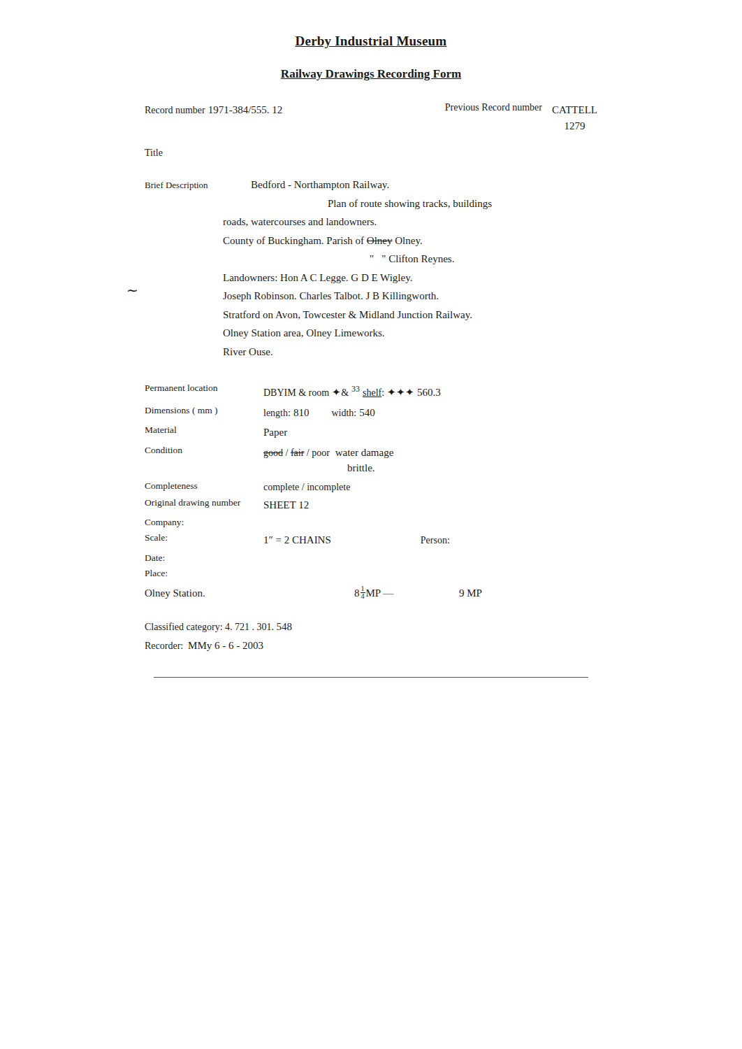Derby Industrial Museum
Railway Drawings Recording Form
Record number 1971-384/555. 12
Previous Record number CATTELL
1279
Title
∼
Brief Description
Bedford - Northampton Railway.
Plan of route showing tracks, buildings
roads, watercourses and landowners.
County of Buckingham. Parish of Olney Olney.
" " Clifton Reynes.
Landowners: Hon A C Legge. G D E Wigley.
Joseph Robinson. Charles Talbot. J B Killingworth.
Stratford on Avon, Towcester & Midland Junction Railway.
Olney Station area, Olney Limeworks.
River Ouse.
| Permanent location | DBYIM & room ✦ & 33 shelf : ✦✦✦ 560.3 |
| Dimensions ( mm ) | length: 810 width: 540 |
| Material | Paper |
| Condition | good / fair / poor water damage brittle. |
| Completeness | complete / incomplete |
| Original drawing number | SHEET 12 |
| Company: | |
| Scale: | 1″ = 2 CHAINS Person: |
| Date: | |
| Place: | |
Olney Station.
814 MP —
9 MP
Classified category: 4. 721 . 301. 548
Recorder: MMy 6 - 6 - 2003